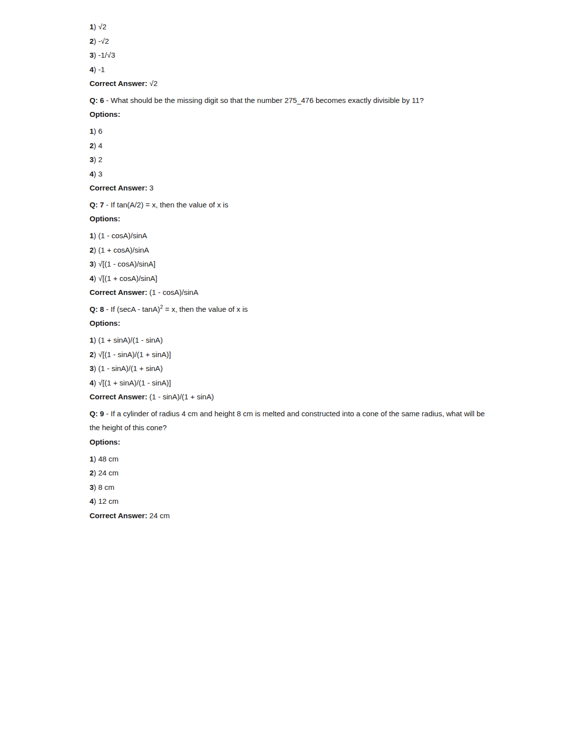1) √2
2) -√2
3) -1/√3
4) -1
Correct Answer: √2
Q: 6 - What should be the missing digit so that the number 275_476 becomes exactly divisible by 11?
Options:
1) 6
2) 4
3) 2
4) 3
Correct Answer: 3
Q: 7 - If tan(A/2) = x, then the value of x is
Options:
1) (1 - cosA)/sinA
2) (1 + cosA)/sinA
3) √[(1 - cosA)/sinA]
4) √[(1 + cosA)/sinA]
Correct Answer: (1 - cosA)/sinA
Q: 8 - If (secA - tanA)2 = x, then the value of x is
Options:
1) (1 + sinA)/(1 - sinA)
2) √[(1 - sinA)/(1 + sinA)]
3) (1 - sinA)/(1 + sinA)
4) √[(1 + sinA)/(1 - sinA)]
Correct Answer: (1 - sinA)/(1 + sinA)
Q: 9 - If a cylinder of radius 4 cm and height 8 cm is melted and constructed into a cone of the same radius, what will be the height of this cone?
Options:
1) 48 cm
2) 24 cm
3) 8 cm
4) 12 cm
Correct Answer: 24 cm